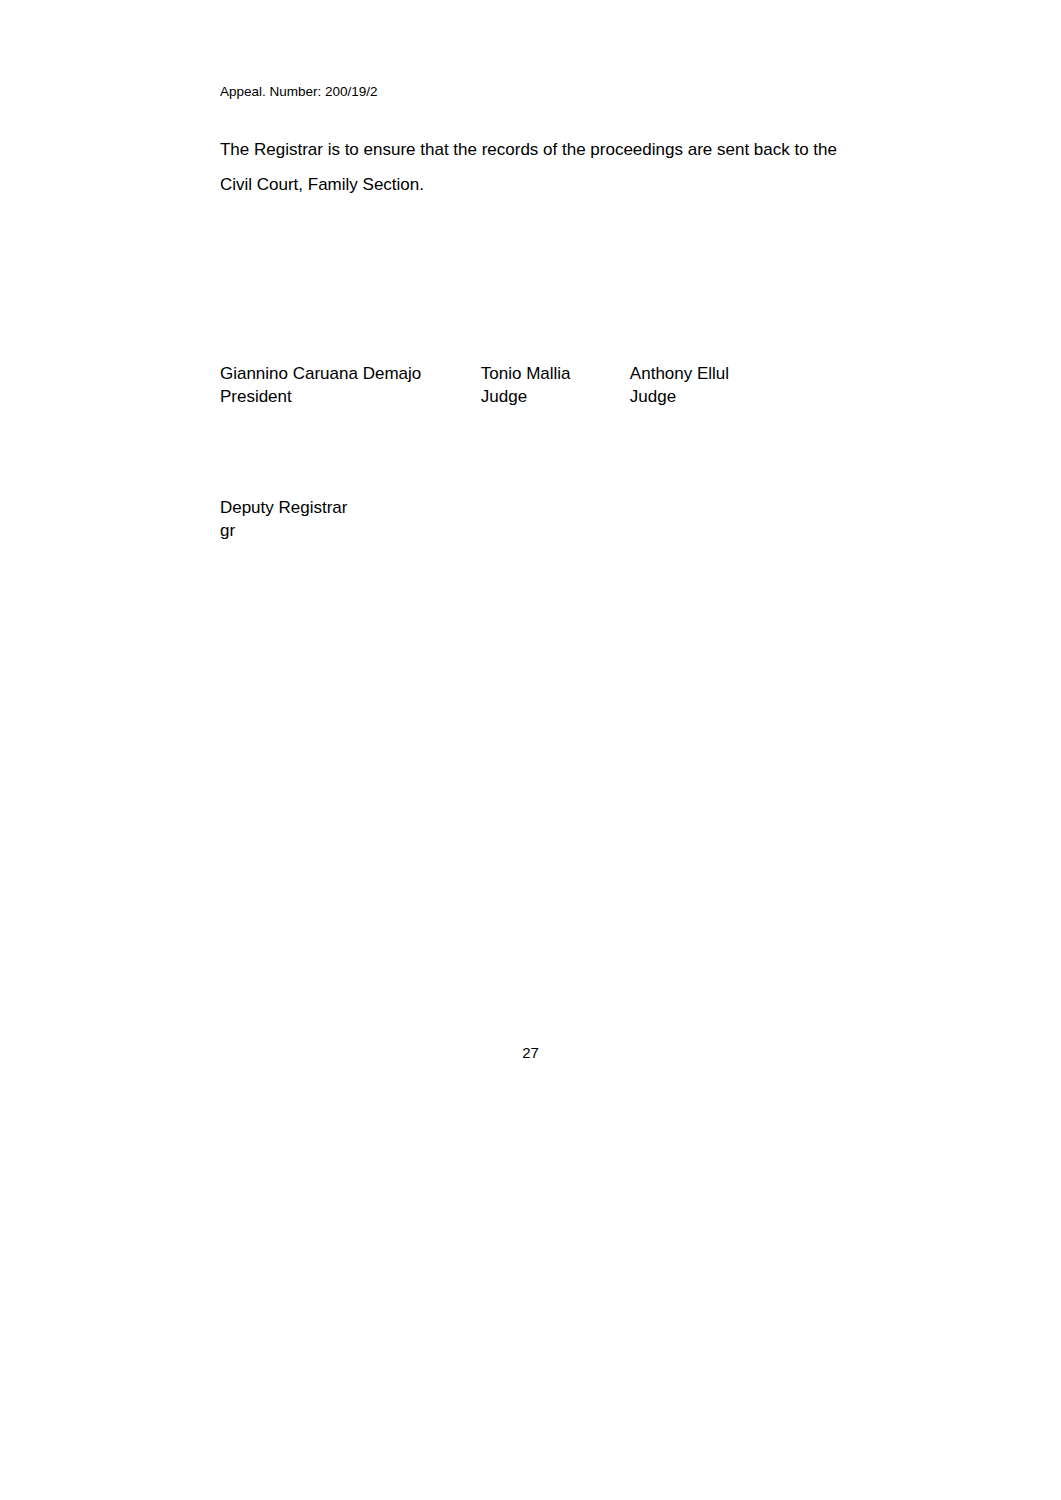Appeal. Number: 200/19/2
The Registrar is to ensure that the records of the proceedings are sent back to the Civil Court, Family Section.
Giannino Caruana Demajo
President
Tonio Mallia
Judge
Anthony Ellul
Judge
Deputy Registrar
gr
27